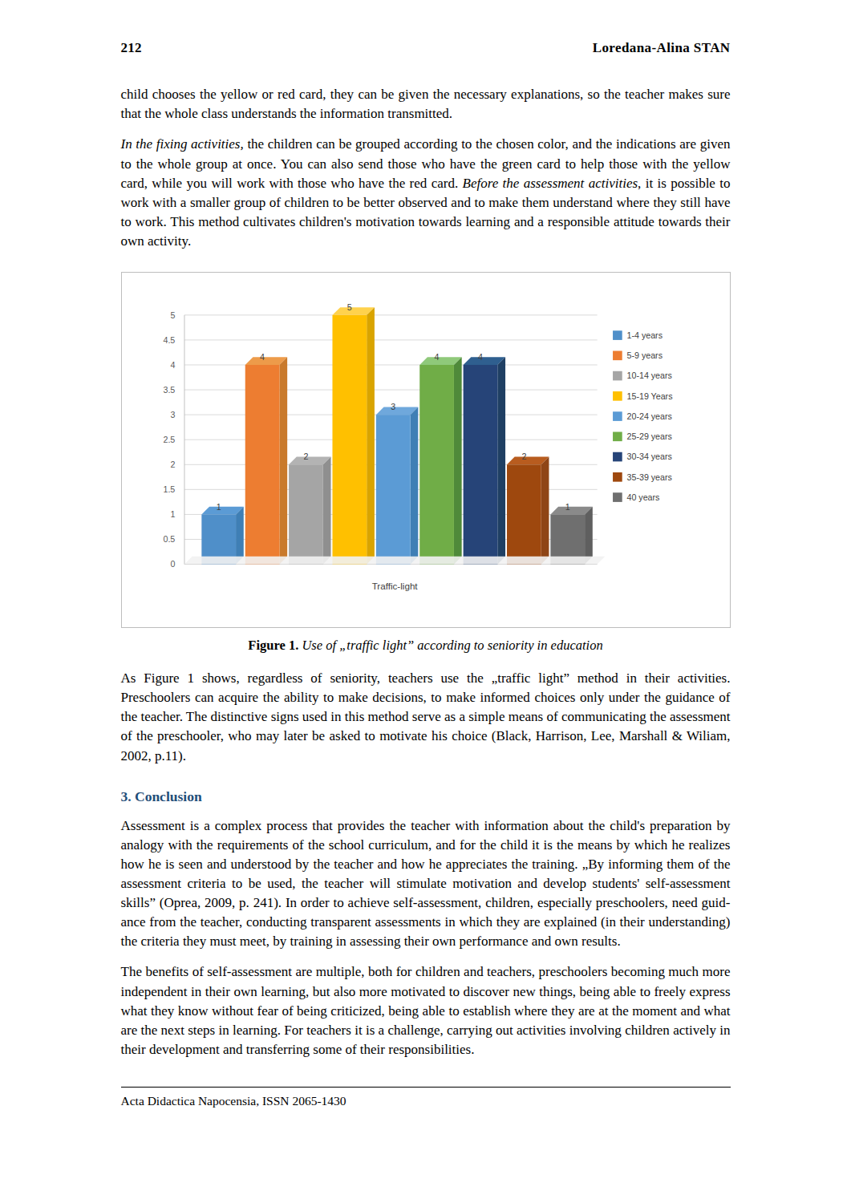212 Loredana-Alina STAN
child chooses the yellow or red card, they can be given the necessary explanations, so the teacher makes sure that the whole class understands the information transmitted.
In the fixing activities, the children can be grouped according to the chosen color, and the indications are given to the whole group at once. You can also send those who have the green card to help those with the yellow card, while you will work with those who have the red card. Before the assessment activities, it is possible to work with a smaller group of children to be better observed and to make them understand where they still have to work. This method cultivates children's motivation towards learning and a responsible attitude towards their own activity.
5 4.5 4 3.5 3 2.5 2 1.5 1 0.5 0 helper: value->y y = 360 - v*64 1 4 2 5 3 4 4 2 1 Traffic-light 1-4 years 5-9 years 10-14 years 15-19 Years 20-24 years 25-29 years 30-34 years 35-39 years 40 years
Figure 1. Use of „traffic light” according to seniority in education
As Figure 1 shows, regardless of seniority, teachers use the „traffic light” method in their activities. Preschoolers can acquire the ability to make decisions, to make informed choices only under the guidance of the teacher. The distinctive signs used in this method serve as a simple means of communicating the assessment of the preschooler, who may later be asked to motivate his choice (Black, Harrison, Lee, Marshall & Wiliam, 2002, p.11).
3. Conclusion
Assessment is a complex process that provides the teacher with information about the child's preparation by analogy with the requirements of the school curriculum, and for the child it is the means by which he realizes how he is seen and understood by the teacher and how he appreciates the training. „By informing them of the assessment criteria to be used, the teacher will stimulate motivation and develop students' self-assessment skills” (Oprea, 2009, p. 241). In order to achieve self-assessment, children, especially preschoolers, need guidance from the teacher, conducting transparent assessments in which they are explained (in their understanding) the criteria they must meet, by training in assessing their own performance and own results.
The benefits of self-assessment are multiple, both for children and teachers, preschoolers becoming much more independent in their own learning, but also more motivated to discover new things, being able to freely express what they know without fear of being criticized, being able to establish where they are at the moment and what are the next steps in learning. For teachers it is a challenge, carrying out activities involving children actively in their development and transferring some of their responsibilities.
Acta Didactica Napocensia, ISSN 2065-1430